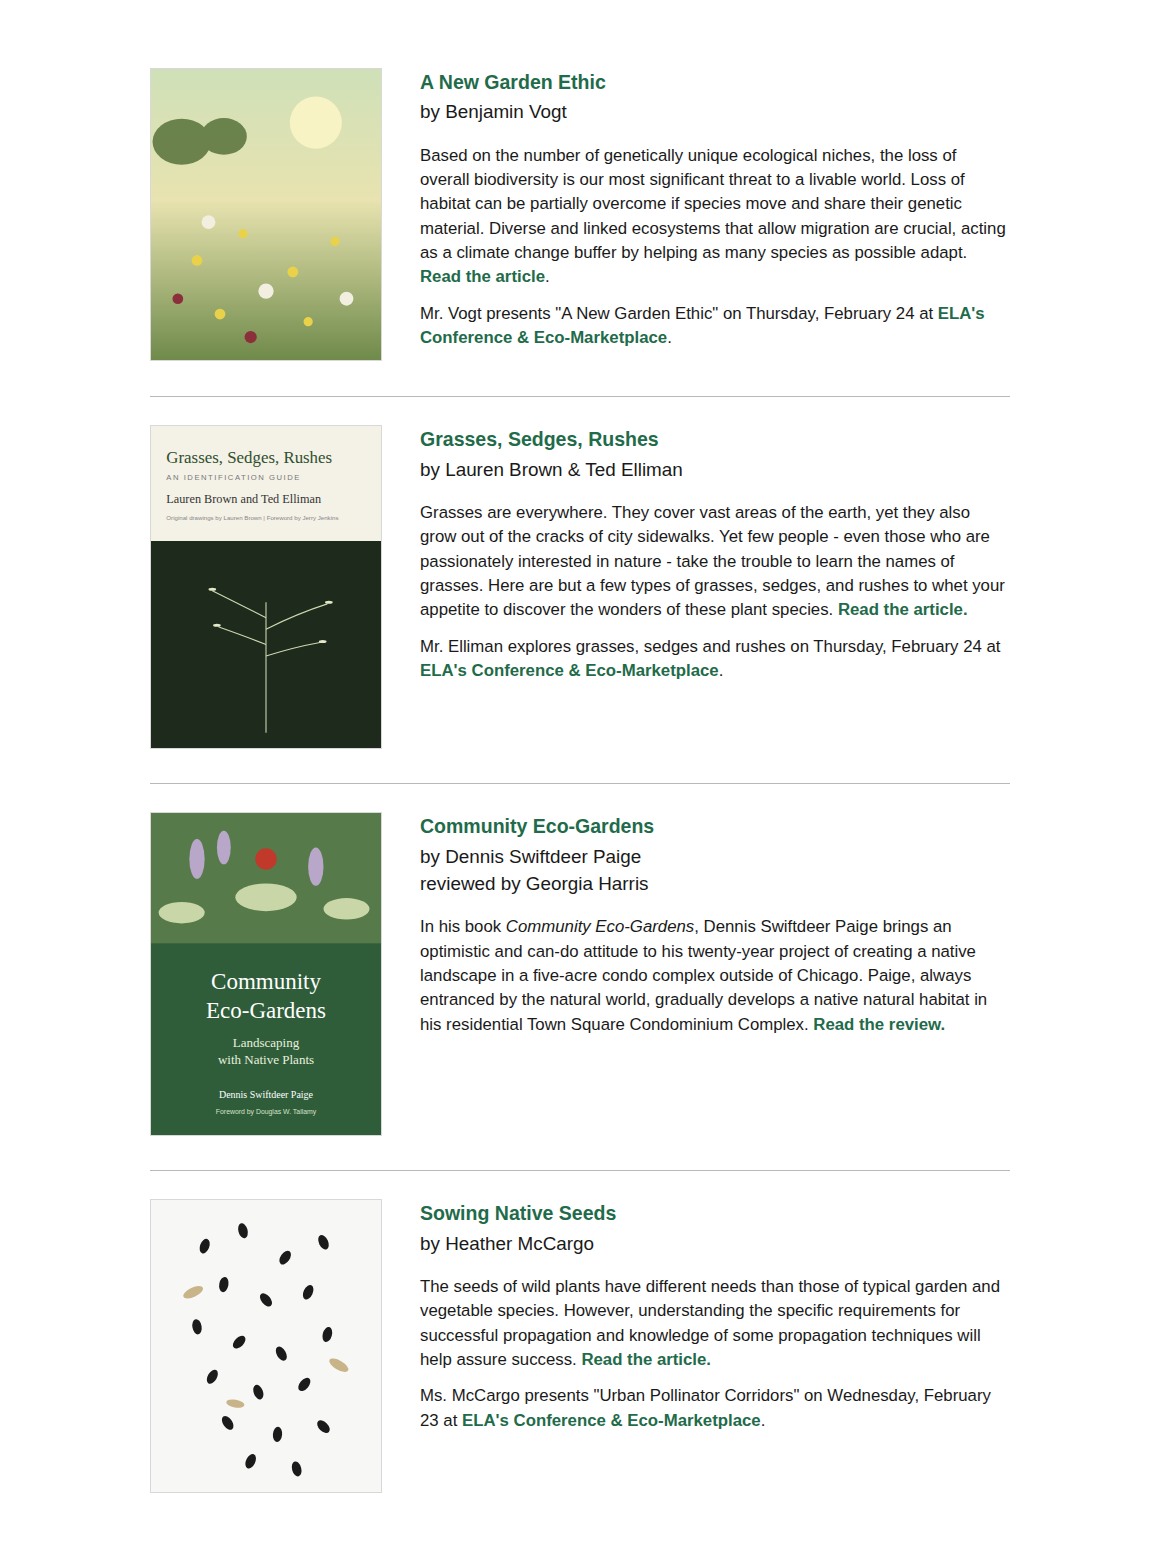A New Garden Ethic
by Benjamin Vogt
Based on the number of genetically unique ecological niches, the loss of overall biodiversity is our most significant threat to a livable world. Loss of habitat can be partially overcome if species move and share their genetic material. Diverse and linked ecosystems that allow migration are crucial, acting as a climate change buffer by helping as many species as possible adapt. Read the article.
Mr. Vogt presents "A New Garden Ethic" on Thursday, February 24 at ELA's Conference & Eco-Marketplace.
Grasses, Sedges, Rushes
by Lauren Brown & Ted Elliman
Grasses are everywhere. They cover vast areas of the earth, yet they also grow out of the cracks of city sidewalks. Yet few people - even those who are passionately interested in nature - take the trouble to learn the names of grasses. Here are but a few types of grasses, sedges, and rushes to whet your appetite to discover the wonders of these plant species. Read the article.
Mr. Elliman explores grasses, sedges and rushes on Thursday, February 24 at ELA's Conference & Eco-Marketplace.
Community Eco-Gardens
by Dennis Swiftdeer Paigereviewed by Georgia Harris
In his book Community Eco-Gardens, Dennis Swiftdeer Paige brings an optimistic and can-do attitude to his twenty-year project of creating a native landscape in a five-acre condo complex outside of Chicago. Paige, always entranced by the natural world, gradually develops a native natural habitat in his residential Town Square Condominium Complex. Read the review.
Sowing Native Seeds
by Heather McCargo
The seeds of wild plants have different needs than those of typical garden and vegetable species. However, understanding the specific requirements for successful propagation and knowledge of some propagation techniques will help assure success. Read the article.
Ms. McCargo presents "Urban Pollinator Corridors" on Wednesday, February 23 at ELA's Conference & Eco-Marketplace.